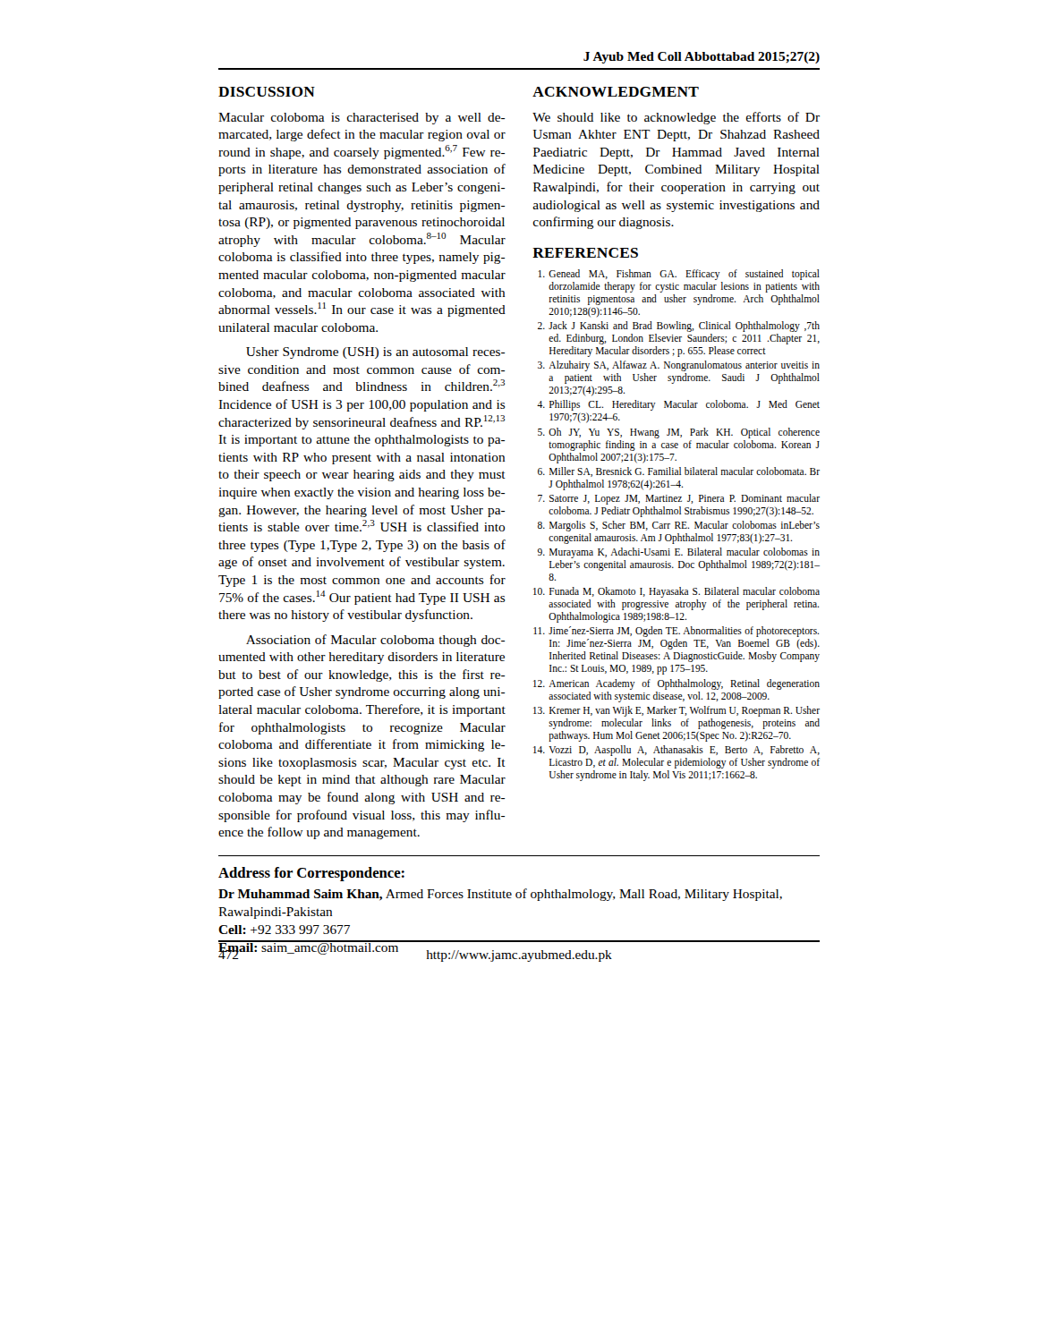J Ayub Med Coll Abbottabad 2015;27(2)
DISCUSSION
Macular coloboma is characterised by a well demarcated, large defect in the macular region oval or round in shape, and coarsely pigmented.6,7 Few reports in literature has demonstrated association of peripheral retinal changes such as Leber’s congenital amaurosis, retinal dystrophy, retinitis pigmentosa (RP), or pigmented paravenous retinochoroidal atrophy with macular coloboma.8–10 Macular coloboma is classified into three types, namely pigmented macular coloboma, non-pigmented macular coloboma, and macular coloboma associated with abnormal vessels.11 In our case it was a pigmented unilateral macular coloboma.
Usher Syndrome (USH) is an autosomal recessive condition and most common cause of combined deafness and blindness in children.2,3 Incidence of USH is 3 per 100,00 population and is characterized by sensorineural deafness and RP.12,13 It is important to attune the ophthalmologists to patients with RP who present with a nasal intonation to their speech or wear hearing aids and they must inquire when exactly the vision and hearing loss began. However, the hearing level of most Usher patients is stable over time.2,3 USH is classified into three types (Type 1,Type 2, Type 3) on the basis of age of onset and involvement of vestibular system. Type 1 is the most common one and accounts for 75% of the cases.14 Our patient had Type II USH as there was no history of vestibular dysfunction.
Association of Macular coloboma though documented with other hereditary disorders in literature but to best of our knowledge, this is the first reported case of Usher syndrome occurring along unilateral macular coloboma. Therefore, it is important for ophthalmologists to recognize Macular coloboma and differentiate it from mimicking lesions like toxoplasmosis scar, Macular cyst etc. It should be kept in mind that although rare Macular coloboma may be found along with USH and responsible for profound visual loss, this may influence the follow up and management.
ACKNOWLEDGMENT
We should like to acknowledge the efforts of Dr Usman Akhter ENT Deptt, Dr Shahzad Rasheed Paediatric Deptt, Dr Hammad Javed Internal Medicine Deptt, Combined Military Hospital Rawalpindi, for their cooperation in carrying out audiological as well as systemic investigations and confirming our diagnosis.
REFERENCES
Genead MA, Fishman GA. Efficacy of sustained topical dorzolamide therapy for cystic macular lesions in patients with retinitis pigmentosa and usher syndrome. Arch Ophthalmol 2010;128(9):1146–50.
Jack J Kanski and Brad Bowling, Clinical Ophthalmology ,7th ed. Edinburg, London Elsevier Saunders; c 2011 .Chapter 21, Hereditary Macular disorders ; p. 655. Please correct
Alzuhairy SA, Alfawaz A. Nongranulomatous anterior uveitis in a patient with Usher syndrome. Saudi J Ophthalmol 2013;27(4):295–8.
Phillips CL. Hereditary Macular coloboma. J Med Genet 1970;7(3):224–6.
Oh JY, Yu YS, Hwang JM, Park KH. Optical coherence tomographic finding in a case of macular coloboma. Korean J Ophthalmol 2007;21(3):175–7.
Miller SA, Bresnick G. Familial bilateral macular colobomata. Br J Ophthalmol 1978;62(4):261–4.
Satorre J, Lopez JM, Martinez J, Pinera P. Dominant macular coloboma. J Pediatr Ophthalmol Strabismus 1990;27(3):148–52.
Margolis S, Scher BM, Carr RE. Macular colobomas inLeber’s congenital amaurosis. Am J Ophthalmol 1977;83(1):27–31.
Murayama K, Adachi-Usami E. Bilateral macular colobomas in Leber’s congenital amaurosis. Doc Ophthalmol 1989;72(2):181–8.
Funada M, Okamoto I, Hayasaka S. Bilateral macular coloboma associated with progressive atrophy of the peripheral retina. Ophthalmologica 1989;198:8–12.
Jime´nez-Sierra JM, Ogden TE. Abnormalities of photoreceptors. In: Jime´nez-Sierra JM, Ogden TE, Van Boemel GB (eds). Inherited Retinal Diseases: A DiagnosticGuide. Mosby Company Inc.: St Louis, MO, 1989, pp 175–195.
American Academy of Ophthalmology, Retinal degeneration associated with systemic disease, vol. 12, 2008–2009.
Kremer H, van Wijk E, Marker T, Wolfrum U, Roepman R. Usher syndrome: molecular links of pathogenesis, proteins and pathways. Hum Mol Genet 2006;15(Spec No. 2):R262–70.
Vozzi D, Aaspollu A, Athanasakis E, Berto A, Fabretto A, Licastro D, et al. Molecular e pidemiology of Usher syndrome of Usher syndrome in Italy. Mol Vis 2011;17:1662–8.
Address for Correspondence:
Dr Muhammad Saim Khan, Armed Forces Institute of ophthalmology, Mall Road, Military Hospital, Rawalpindi-Pakistan
Cell: +92 333 997 3677
Email: saim_amc@hotmail.com
472
http://www.jamc.ayubmed.edu.pk